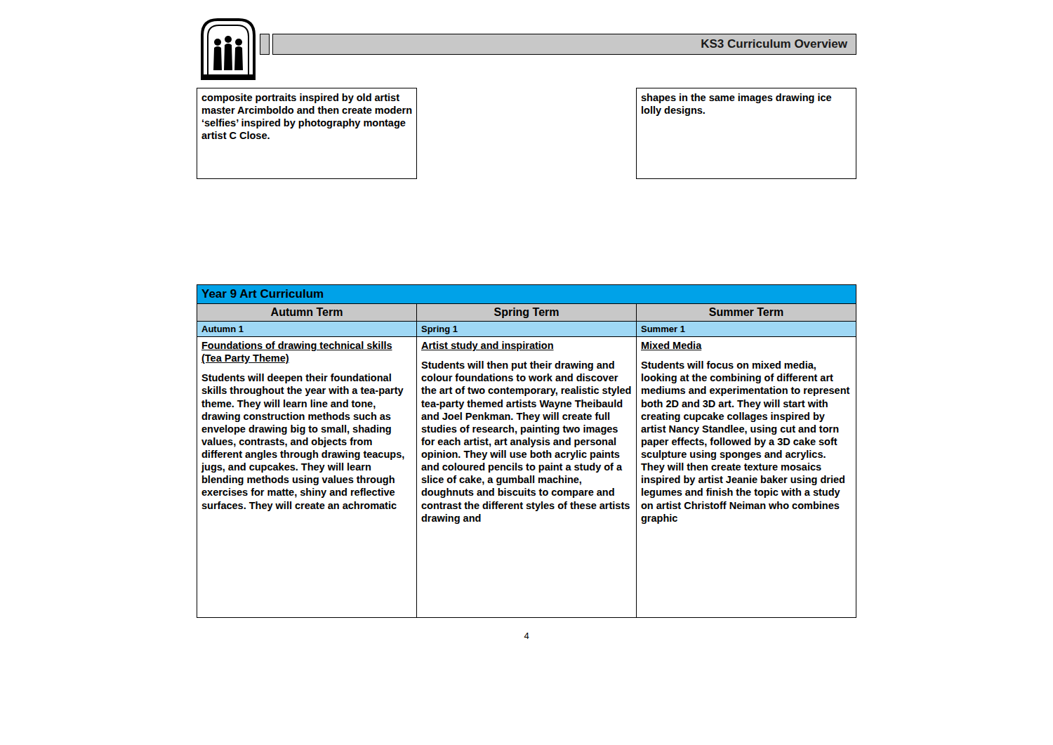KS3 Curriculum Overview
| composite portraits inspired by old artist master Arcimboldo and then create modern ‘selfies’ inspired by photography montage artist C Close. | | shapes in the same images drawing ice lolly designs. |
| Year 9 Art Curriculum |
| Autumn Term | Spring Term | Summer Term |
| Autumn 1 | Spring 1 | Summer 1 |
| Foundations of drawing technical skills (Tea Party Theme) Students will deepen their foundational skills throughout the year with a tea-party theme. They will learn line and tone, drawing construction methods such as envelope drawing big to small, shading values, contrasts, and objects from different angles through drawing teacups, jugs, and cupcakes. They will learn blending methods using values through exercises for matte, shiny and reflective surfaces. They will create an achromatic | Artist study and inspiration Students will then put their drawing and colour foundations to work and discover the art of two contemporary, realistic styled tea-party themed artists Wayne Theibauld and Joel Penkman. They will create full studies of research, painting two images for each artist, art analysis and personal opinion. They will use both acrylic paints and coloured pencils to paint a study of a slice of cake, a gumball machine, doughnuts and biscuits to compare and contrast the different styles of these artists drawing and | Mixed Media Students will focus on mixed media, looking at the combining of different art mediums and experimentation to represent both 2D and 3D art. They will start with creating cupcake collages inspired by artist Nancy Standlee, using cut and torn paper effects, followed by a 3D cake soft sculpture using sponges and acrylics. They will then create texture mosaics inspired by artist Jeanie baker using dried legumes and finish the topic with a study on artist Christoff Neiman who combines graphic |
4